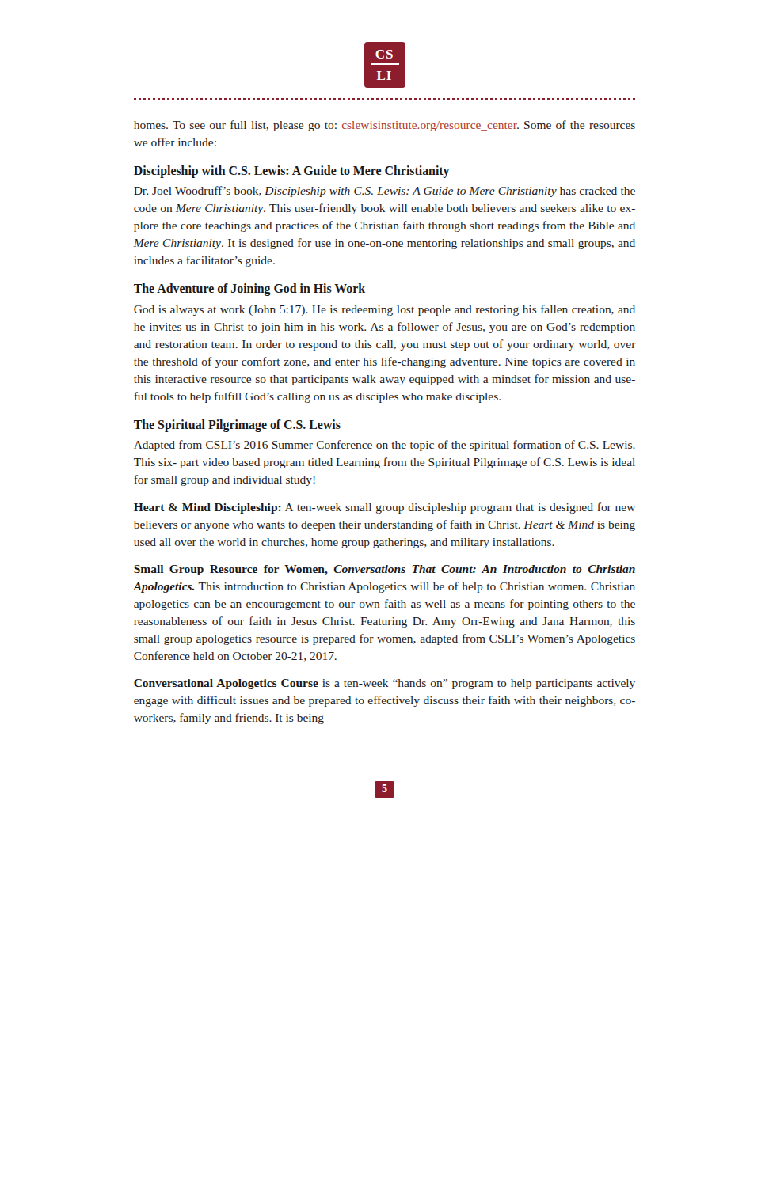CS
LI
homes. To see our full list, please go to: cslewisinstitute.org/resource_center. Some of the resources we offer include:
Discipleship with C.S. Lewis: A Guide to Mere Christianity
Dr. Joel Woodruff’s book, Discipleship with C.S. Lewis: A Guide to Mere Christianity has cracked the code on Mere Christianity. This user-friendly book will enable both believers and seekers alike to explore the core teachings and practices of the Christian faith through short readings from the Bible and Mere Christianity. It is designed for use in one-on-one mentoring relationships and small groups, and includes a facilitator’s guide.
The Adventure of Joining God in His Work
God is always at work (John 5:17). He is redeeming lost people and restoring his fallen creation, and he invites us in Christ to join him in his work. As a follower of Jesus, you are on God’s redemption and restoration team. In order to respond to this call, you must step out of your ordinary world, over the threshold of your comfort zone, and enter his life-changing adventure. Nine topics are covered in this interactive resource so that participants walk away equipped with a mindset for mission and useful tools to help fulfill God’s calling on us as disciples who make disciples.
The Spiritual Pilgrimage of C.S. Lewis
Adapted from CSLI’s 2016 Summer Conference on the topic of the spiritual formation of C.S. Lewis. This six- part video based program titled Learning from the Spiritual Pilgrimage of C.S. Lewis is ideal for small group and individual study!
Heart & Mind Discipleship: A ten-week small group discipleship program that is designed for new believers or anyone who wants to deepen their understanding of faith in Christ. Heart & Mind is being used all over the world in churches, home group gatherings, and military installations.
Small Group Resource for Women, Conversations That Count: An Introduction to Christian Apologetics. This introduction to Christian Apologetics will be of help to Christian women. Christian apologetics can be an encouragement to our own faith as well as a means for pointing others to the reasonableness of our faith in Jesus Christ. Featuring Dr. Amy Orr-Ewing and Jana Harmon, this small group apologetics resource is prepared for women, adapted from CSLI’s Women’s Apologetics Conference held on October 20-21, 2017.
Conversational Apologetics Course is a ten-week “hands on” program to help participants actively engage with difficult issues and be prepared to effectively discuss their faith with their neighbors, co-workers, family and friends. It is being
5